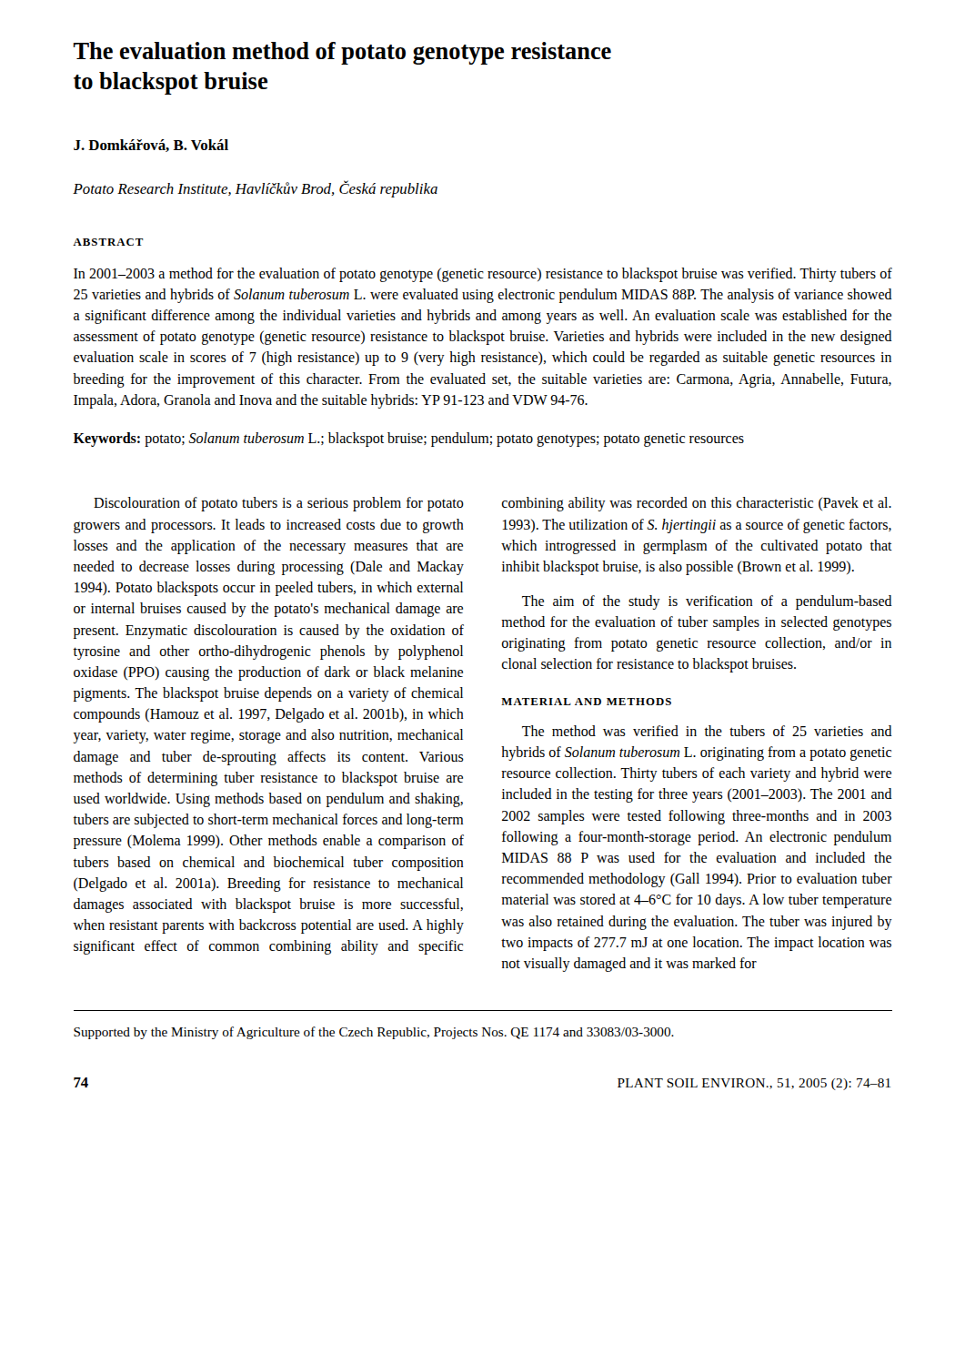The evaluation method of potato genotype resistance
to blackspot bruise
J. Domkářová, B. Vokál
Potato Research Institute, Havlíčkův Brod, Česká republika
Abstract
In 2001–2003 a method for the evaluation of potato genotype (genetic resource) resistance to blackspot bruise was verified. Thirty tubers of 25 varieties and hybrids of Solanum tuberosum L. were evaluated using electronic pendulum MIDAS 88P. The analysis of variance showed a significant difference among the individual varieties and hybrids and among years as well. An evaluation scale was established for the assessment of potato genotype (genetic resource) resistance to blackspot bruise. Varieties and hybrids were included in the new designed evaluation scale in scores of 7 (high resistance) up to 9 (very high resistance), which could be regarded as suitable genetic resources in breeding for the improvement of this character. From the evaluated set, the suitable varieties are: Carmona, Agria, Annabelle, Futura, Impala, Adora, Granola and Inova and the suitable hybrids: YP 91-123 and VDW 94-76.
Keywords: potato; Solanum tuberosum L.; blackspot bruise; pendulum; potato genotypes; potato genetic resources
Discolouration of potato tubers is a serious problem for potato growers and processors. It leads to increased costs due to growth losses and the application of the necessary measures that are needed to decrease losses during processing (Dale and Mackay 1994). Potato blackspots occur in peeled tubers, in which external or internal bruises caused by the potato's mechanical damage are present. Enzymatic discolouration is caused by the oxidation of tyrosine and other ortho-dihydrogenic phenols by polyphenol oxidase (PPO) causing the production of dark or black melanine pigments. The blackspot bruise depends on a variety of chemical compounds (Hamouz et al. 1997, Delgado et al. 2001b), in which year, variety, water regime, storage and also nutrition, mechanical damage and tuber de-sprouting affects its content. Various methods of determining tuber resistance to blackspot bruise are used worldwide. Using methods based on pendulum and shaking, tubers are subjected to short-term mechanical forces and long-term pressure (Molema 1999). Other methods enable a comparison of tubers based on chemical and biochemical tuber composition (Delgado et al. 2001a). Breeding for resistance to mechanical damages associated with blackspot bruise is more successful, when resistant parents with backcross potential are used. A highly significant effect of common combining ability and specific combining ability was recorded on this characteristic (Pavek et al. 1993). The utilization of S. hjertingii as a source of genetic factors, which introgressed in germplasm of the cultivated potato that inhibit blackspot bruise, is also possible (Brown et al. 1999).
The aim of the study is verification of a pendulum-based method for the evaluation of tuber samples in selected genotypes originating from potato genetic resource collection, and/or in clonal selection for resistance to blackspot bruises.
Material and methods
The method was verified in the tubers of 25 varieties and hybrids of Solanum tuberosum L. originating from a potato genetic resource collection. Thirty tubers of each variety and hybrid were included in the testing for three years (2001–2003). The 2001 and 2002 samples were tested following three-months and in 2003 following a four-month-storage period. An electronic pendulum MIDAS 88 P was used for the evaluation and included the recommended methodology (Gall 1994). Prior to evaluation tuber material was stored at 4–6°C for 10 days. A low tuber temperature was also retained during the evaluation. The tuber was injured by two impacts of 277.7 mJ at one location. The impact location was not visually damaged and it was marked for
Supported by the Ministry of Agriculture of the Czech Republic, Projects Nos. QE 1174 and 33083/03-3000.
74 PLANT SOIL ENVIRON., 51, 2005 (2): 74–81